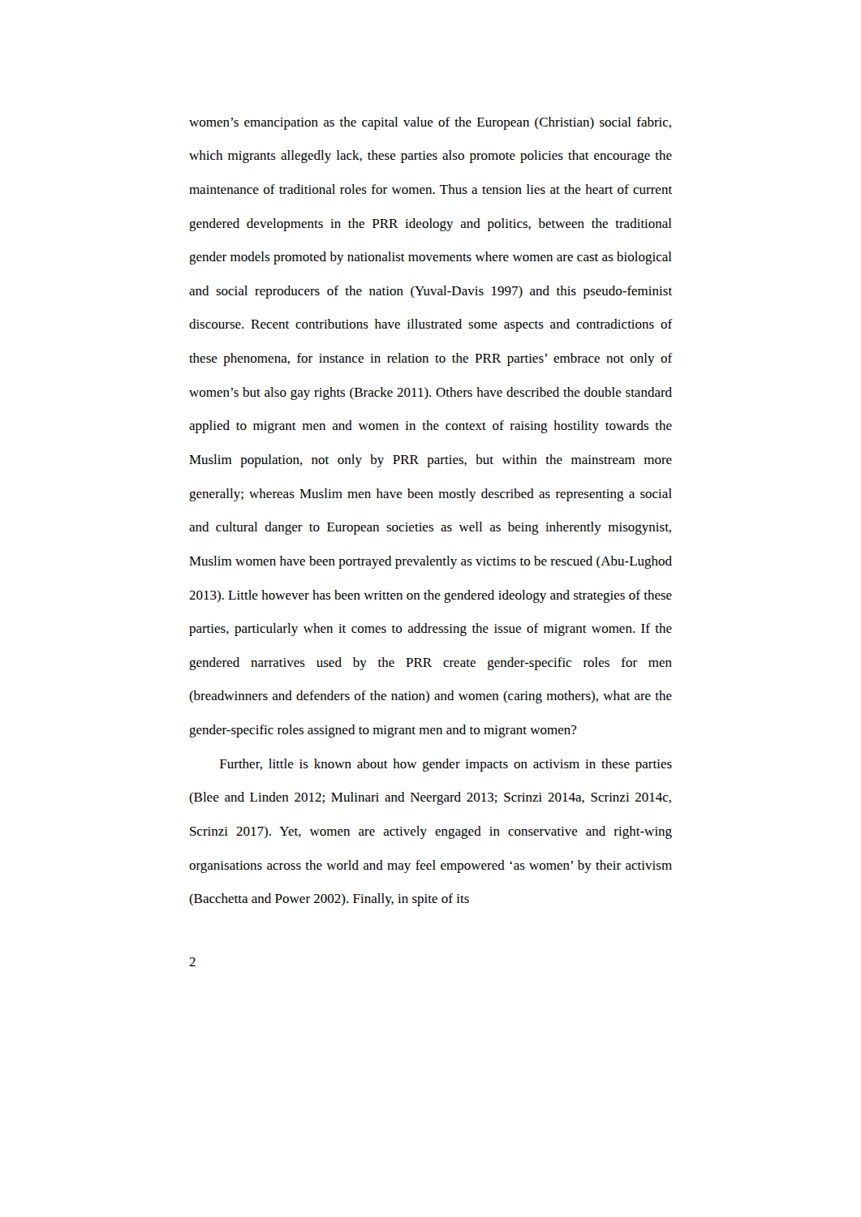women’s emancipation as the capital value of the European (Christian) social fabric, which migrants allegedly lack, these parties also promote policies that encourage the maintenance of traditional roles for women. Thus a tension lies at the heart of current gendered developments in the PRR ideology and politics, between the traditional gender models promoted by nationalist movements where women are cast as biological and social reproducers of the nation (Yuval-Davis 1997) and this pseudo-feminist discourse. Recent contributions have illustrated some aspects and contradictions of these phenomena, for instance in relation to the PRR parties’ embrace not only of women’s but also gay rights (Bracke 2011). Others have described the double standard applied to migrant men and women in the context of raising hostility towards the Muslim population, not only by PRR parties, but within the mainstream more generally; whereas Muslim men have been mostly described as representing a social and cultural danger to European societies as well as being inherently misogynist, Muslim women have been portrayed prevalently as victims to be rescued (Abu-Lughod 2013). Little however has been written on the gendered ideology and strategies of these parties, particularly when it comes to addressing the issue of migrant women. If the gendered narratives used by the PRR create gender-specific roles for men (breadwinners and defenders of the nation) and women (caring mothers), what are the gender-specific roles assigned to migrant men and to migrant women?
Further, little is known about how gender impacts on activism in these parties (Blee and Linden 2012; Mulinari and Neergard 2013; Scrinzi 2014a, Scrinzi 2014c, Scrinzi 2017). Yet, women are actively engaged in conservative and right-wing organisations across the world and may feel empowered ‘as women’ by their activism (Bacchetta and Power 2002). Finally, in spite of its
2